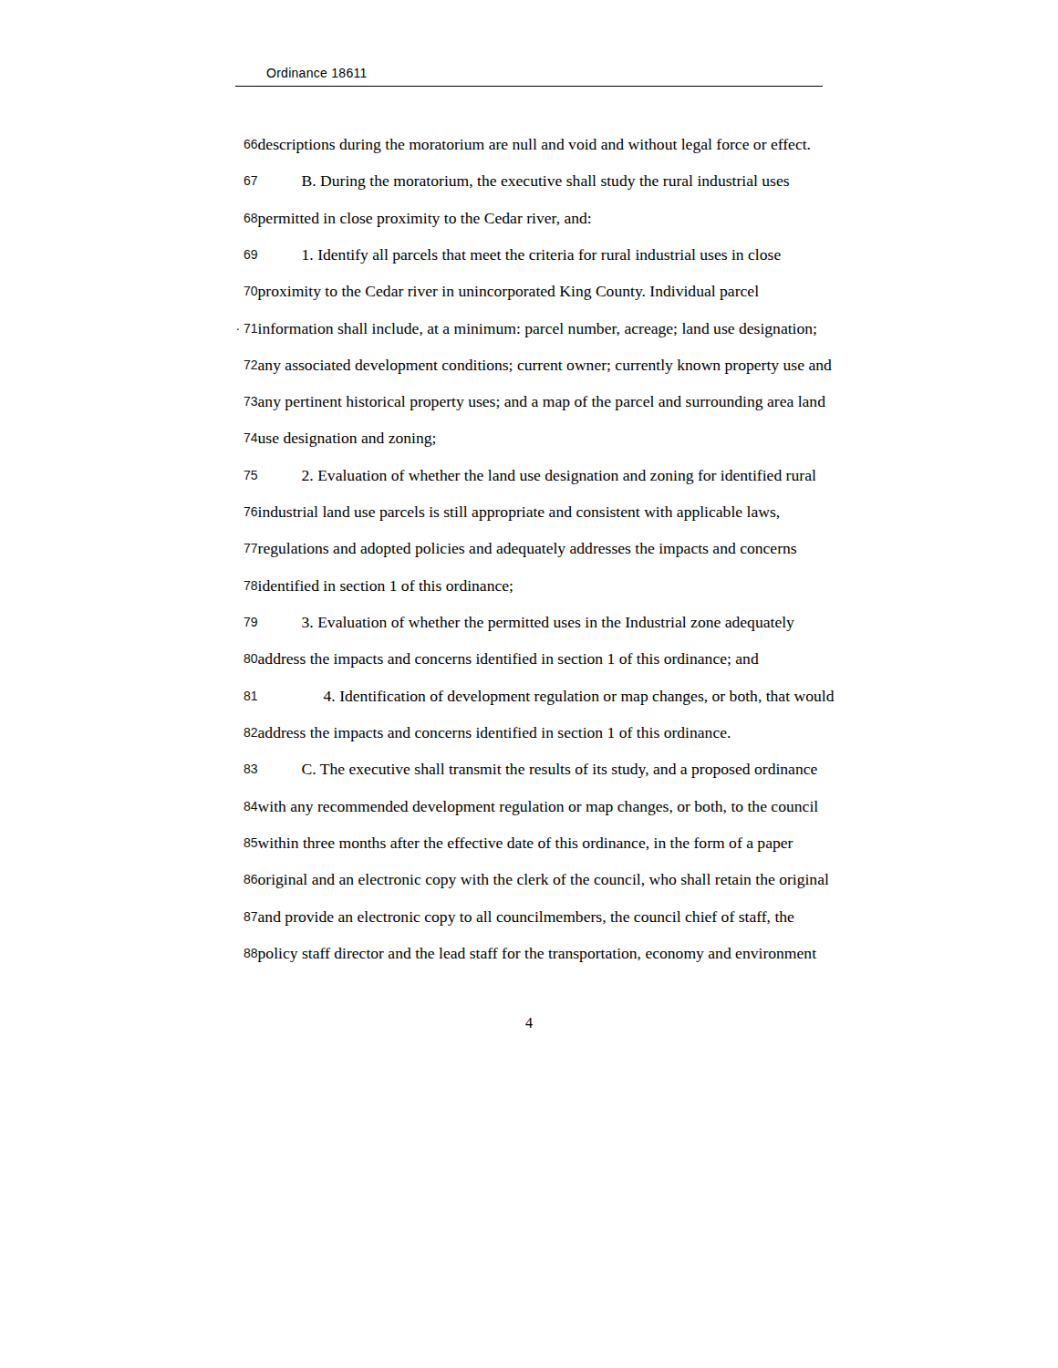Ordinance 18611
| 66 | descriptions during the moratorium are null and void and without legal force or effect. |
| 67 | B. During the moratorium, the executive shall study the rural industrial uses |
| 68 | permitted in close proximity to the Cedar river, and: |
| 69 | 1. Identify all parcels that meet the criteria for rural industrial uses in close |
| 70 | proximity to the Cedar river in unincorporated King County. Individual parcel |
| 71 | information shall include, at a minimum: parcel number, acreage; land use designation; |
| 72 | any associated development conditions; current owner; currently known property use and |
| 73 | any pertinent historical property uses; and a map of the parcel and surrounding area land |
| 74 | use designation and zoning; |
| 75 | 2. Evaluation of whether the land use designation and zoning for identified rural |
| 76 | industrial land use parcels is still appropriate and consistent with applicable laws, |
| 77 | regulations and adopted policies and adequately addresses the impacts and concerns |
| 78 | identified in section 1 of this ordinance; |
| 79 | 3. Evaluation of whether the permitted uses in the Industrial zone adequately |
| 80 | address the impacts and concerns identified in section 1 of this ordinance; and |
| 81 | 4. Identification of development regulation or map changes, or both, that would |
| 82 | address the impacts and concerns identified in section 1 of this ordinance. |
| 83 | C. The executive shall transmit the results of its study, and a proposed ordinance |
| 84 | with any recommended development regulation or map changes, or both, to the council |
| 85 | within three months after the effective date of this ordinance, in the form of a paper |
| 86 | original and an electronic copy with the clerk of the council, who shall retain the original |
| 87 | and provide an electronic copy to all councilmembers, the council chief of staff, the |
| 88 | policy staff director and the lead staff for the transportation, economy and environment |
4